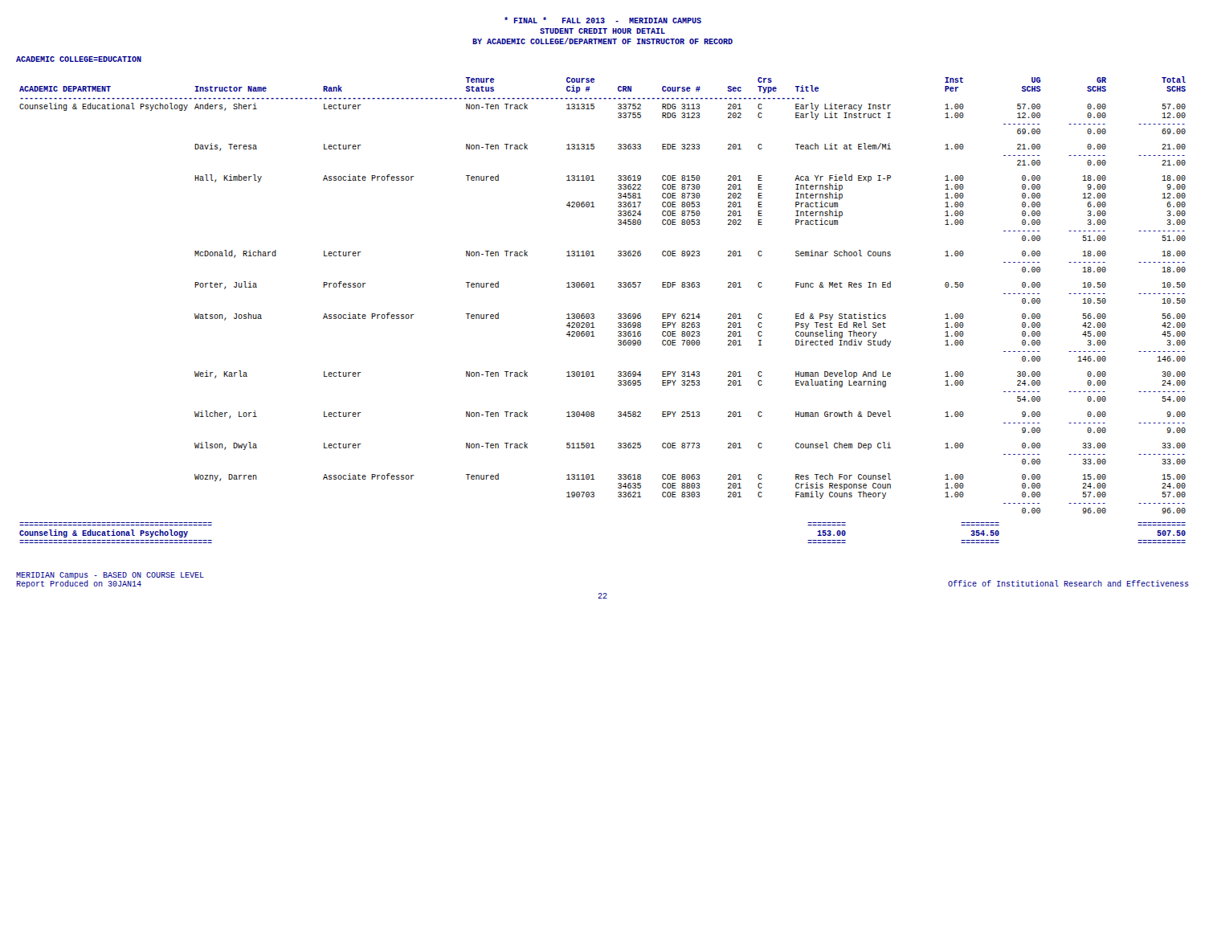* FINAL * FALL 2013 - MERIDIAN CAMPUS
STUDENT CREDIT HOUR DETAIL
BY ACADEMIC COLLEGE/DEPARTMENT OF INSTRUCTOR OF RECORD
ACADEMIC COLLEGE=EDUCATION
| | | | Tenure | Course | | | | Crs | | Inst | UG | GR | Total |
| --- | --- | --- | --- | --- | --- | --- | --- | --- | --- | --- | --- | --- | --- |
| ACADEMIC DEPARTMENT | Instructor Name | Rank | Status | Cip # | CRN | Course # | Sec | Type | Title | Per | SCHS | SCHS | SCHS |
| ------------------------------------------------------------------------------------------------------------------------------------------------------------------- |
| Counseling & Educational Psychology | Anders, Sheri | Lecturer | Non-Ten Track | 131315 | 33752 | RDG 3113 | 201 | C | Early Literacy Instr | 1.00 | 57.00 | 0.00 | 57.00 |
| | | | | | 33755 | RDG 3123 | 202 | C | Early Lit Instruct I | 1.00 | 12.00 | 0.00 | 12.00 |
| | -------- | -------- | ---------- |
| | 69.00 | 0.00 | 69.00 |
| | Davis, Teresa | Lecturer | Non-Ten Track | 131315 | 33633 | EDE 3233 | 201 | C | Teach Lit at Elem/Mi | 1.00 | 21.00 | 0.00 | 21.00 |
| | -------- | -------- | ---------- |
| | 21.00 | 0.00 | 21.00 |
| | Hall, Kimberly | Associate Professor | Tenured | 131101 | 33619 | COE 8150 | 201 | E | Aca Yr Field Exp I-P | 1.00 | 0.00 | 18.00 | 18.00 |
| | | | | | 33622 | COE 8730 | 201 | E | Internship | 1.00 | 0.00 | 9.00 | 9.00 |
| | | | | | 34581 | COE 8730 | 202 | E | Internship | 1.00 | 0.00 | 12.00 | 12.00 |
| | | | | 420601 | 33617 | COE 8053 | 201 | E | Practicum | 1.00 | 0.00 | 6.00 | 6.00 |
| | | | | | 33624 | COE 8750 | 201 | E | Internship | 1.00 | 0.00 | 3.00 | 3.00 |
| | | | | | 34580 | COE 8053 | 202 | E | Practicum | 1.00 | 0.00 | 3.00 | 3.00 |
| | -------- | -------- | ---------- |
| | 0.00 | 51.00 | 51.00 |
| | McDonald, Richard | Lecturer | Non-Ten Track | 131101 | 33626 | COE 8923 | 201 | C | Seminar School Couns | 1.00 | 0.00 | 18.00 | 18.00 |
| | -------- | -------- | ---------- |
| | 0.00 | 18.00 | 18.00 |
| | Porter, Julia | Professor | Tenured | 130601 | 33657 | EDF 8363 | 201 | C | Func & Met Res In Ed | 0.50 | 0.00 | 10.50 | 10.50 |
| | -------- | -------- | ---------- |
| | 0.00 | 10.50 | 10.50 |
| | Watson, Joshua | Associate Professor | Tenured | 130603 | 33696 | EPY 6214 | 201 | C | Ed & Psy Statistics | 1.00 | 0.00 | 56.00 | 56.00 |
| | | | | 420201 | 33698 | EPY 8263 | 201 | C | Psy Test Ed Rel Set | 1.00 | 0.00 | 42.00 | 42.00 |
| | | | | 420601 | 33616 | COE 8023 | 201 | C | Counseling Theory | 1.00 | 0.00 | 45.00 | 45.00 |
| | | | | | 36090 | COE 7000 | 201 | I | Directed Indiv Study | 1.00 | 0.00 | 3.00 | 3.00 |
| | -------- | -------- | ---------- |
| | 0.00 | 146.00 | 146.00 |
| | Weir, Karla | Lecturer | Non-Ten Track | 130101 | 33694 | EPY 3143 | 201 | C | Human Develop And Le | 1.00 | 30.00 | 0.00 | 30.00 |
| | | | | | 33695 | EPY 3253 | 201 | C | Evaluating Learning | 1.00 | 24.00 | 0.00 | 24.00 |
| | -------- | -------- | ---------- |
| | 54.00 | 0.00 | 54.00 |
| | Wilcher, Lori | Lecturer | Non-Ten Track | 130408 | 34582 | EPY 2513 | 201 | C | Human Growth & Devel | 1.00 | 9.00 | 0.00 | 9.00 |
| | -------- | -------- | ---------- |
| | 9.00 | 0.00 | 9.00 |
| | Wilson, Dwyla | Lecturer | Non-Ten Track | 511501 | 33625 | COE 8773 | 201 | C | Counsel Chem Dep Cli | 1.00 | 0.00 | 33.00 | 33.00 |
| | -------- | -------- | ---------- |
| | 0.00 | 33.00 | 33.00 |
| | Wozny, Darren | Associate Professor | Tenured | 131101 | 33618 | COE 8063 | 201 | C | Res Tech For Counsel | 1.00 | 0.00 | 15.00 | 15.00 |
| | | | | | 34635 | COE 8803 | 201 | C | Crisis Response Coun | 1.00 | 0.00 | 24.00 | 24.00 |
| | | | | 190703 | 33621 | COE 8303 | 201 | C | Family Couns Theory | 1.00 | 0.00 | 57.00 | 57.00 |
| | -------- | -------- | ---------- |
| | 0.00 | 96.00 | 96.00 |
| ======================================== | ======== | ======== | ========== |
| Counseling & Educational Psychology | 153.00 | 354.50 | 507.50 |
| ======================================== | ======== | ======== | ========== |
MERIDIAN Campus - BASED ON COURSE LEVEL
Report Produced on 30JAN14
Office of Institutional Research and Effectiveness
22